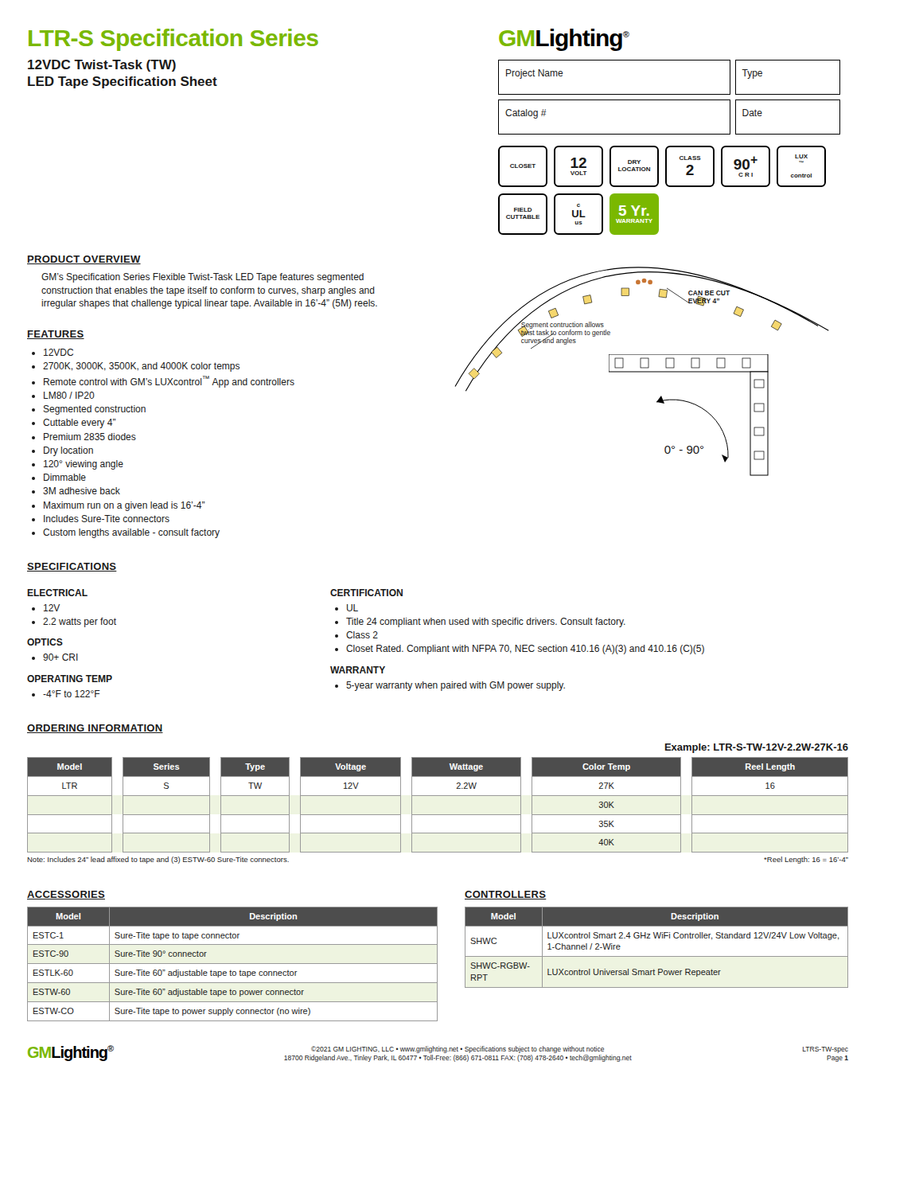LTR-S Specification Series
12VDC Twist-Task (TW)
LED Tape Specification Sheet
GM Lighting®
Project Name
Type
Catalog #
Date
CLOSET
12 VOLT
DRY
LOCATION
CLASS
2
90+C R I
LUX™
control
FIELD
CUTTABLE
c UL us
5 Yr. WARRANTY
Product Overview
GM’s Specification Series Flexible Twist-Task LED Tape features segmented construction that enables the tape itself to conform to curves, sharp angles and irregular shapes that challenge typical linear tape. Available in 16’-4” (5M) reels.
Features
12VDC
2700K, 3000K, 3500K, and 4000K color temps
Remote control with GM’s LUXcontrol™ App and controllers
LM80 / IP20
Segmented construction
Cuttable every 4”
Premium 2835 diodes
Dry location
120° viewing angle
Dimmable
3M adhesive back
Maximum run on a given lead is 16’-4”
Includes Sure-Tite connectors
Custom lengths available - consult factory
Segment contruction allows twist task to conform to gentle curves and angles
CAN BE CUT
EVERY 4”
0° - 90°
Specifications
Electrical
12V
2.2 watts per foot
Optics
90+ CRI
Operating Temp
-4°F to 122°F
Certification
UL
Title 24 compliant when used with specific drivers. Consult factory.
Class 2
Closet Rated. Compliant with NFPA 70, NEC section 410.16 (A)(3) and 410.16 (C)(5)
Warranty
5-year warranty when paired with GM power supply.
Ordering Information
Example: LTR-S-TW-12V-2.2W-27K-16
| Model | - | Series | - | Type | - | Voltage | - | Wattage | - | Color Temp | - | Reel Length |
| --- | --- | --- | --- | --- | --- | --- | --- | --- | --- | --- | --- | --- |
| LTR | | S | | TW | | 12V | | 2.2W | | 27K | | 16 |
| | | | | | | | | | | 30K | | |
| | | | | | | | | | | 35K | | |
| | | | | | | | | | | 40K | | |
Note: Includes 24” lead affixed to tape and (3) ESTW-60 Sure-Tite connectors. *Reel Length: 16 = 16’-4”
Accessories
| Model | Description |
| --- | --- |
| ESTC-1 | Sure-Tite tape to tape connector |
| ESTC-90 | Sure-Tite 90° connector |
| ESTLK-60 | Sure-Tite 60” adjustable tape to tape connector |
| ESTW-60 | Sure-Tite 60” adjustable tape to power connector |
| ESTW-CO | Sure-Tite tape to power supply connector (no wire) |
Controllers
| Model | Description |
| --- | --- |
| SHWC | LUXcontrol Smart 2.4 GHz WiFi Controller, Standard 12V/24V Low Voltage, 1-Channel / 2-Wire |
| SHWC-RGBW-RPT | LUXcontrol Universal Smart Power Repeater |
GM Lighting®
©2021 GM LIGHTING, LLC • www.gmlighting.net • Specifications subject to change without notice
18700 Ridgeland Ave., Tinley Park, IL 60477 • Toll-Free: (866) 671-0811 FAX: (708) 478-2640 • tech@gmlighting.net
LTRS-TW-spec
Page 1